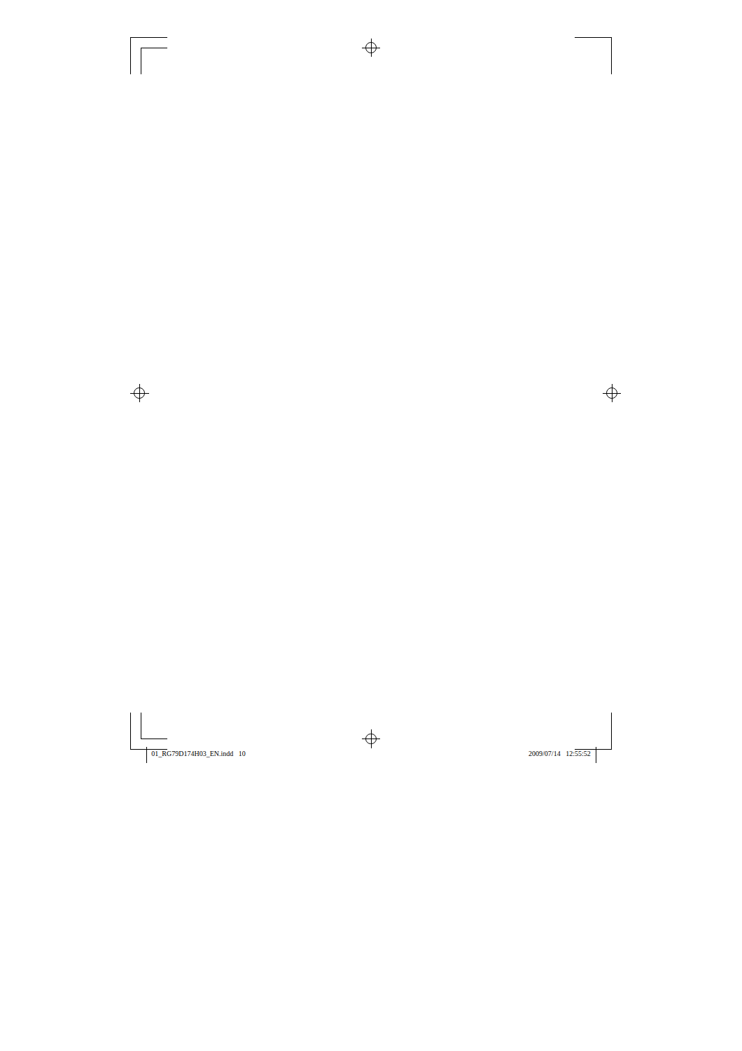01_RG79D174H03_EN.indd 10 2009/07/14 12:55:52